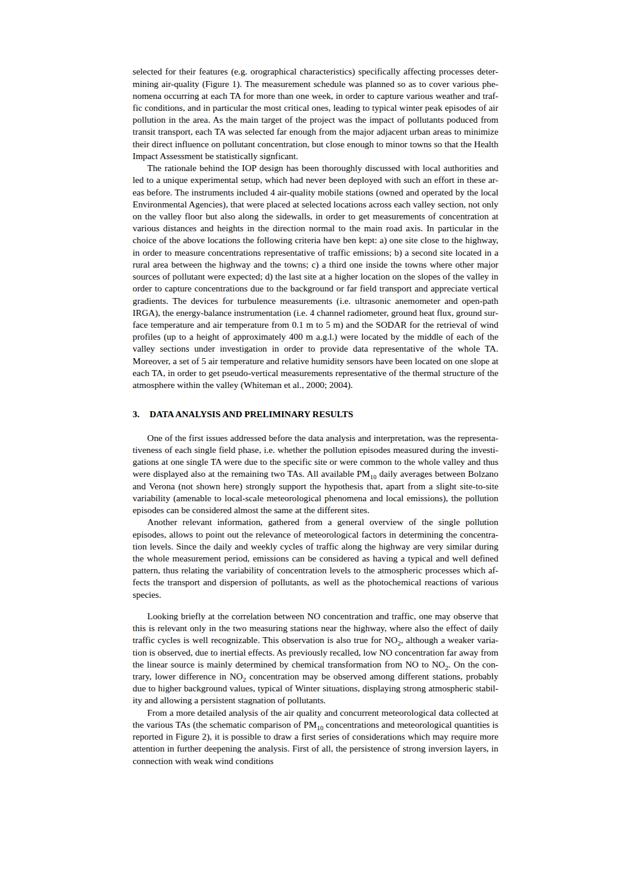selected for their features (e.g. orographical characteristics) specifically affecting processes determining air-quality (Figure 1). The measurement schedule was planned so as to cover various phenomena occurring at each TA for more than one week, in order to capture various weather and traffic conditions, and in particular the most critical ones, leading to typical winter peak episodes of air pollution in the area. As the main target of the project was the impact of pollutants poduced from transit transport, each TA was selected far enough from the major adjacent urban areas to minimize their direct influence on pollutant concentration, but close enough to minor towns so that the Health Impact Assessment be statistically signficant.
The rationale behind the IOP design has been thoroughly discussed with local authorities and led to a unique experimental setup, which had never been deployed with such an effort in these areas before. The instruments included 4 air-quality mobile stations (owned and operated by the local Environmental Agencies), that were placed at selected locations across each valley section, not only on the valley floor but also along the sidewalls, in order to get measurements of concentration at various distances and heights in the direction normal to the main road axis. In particular in the choice of the above locations the following criteria have ben kept: a) one site close to the highway, in order to measure concentrations representative of traffic emissions; b) a second site located in a rural area between the highway and the towns; c) a third one inside the towns where other major sources of pollutant were expected; d) the last site at a higher location on the slopes of the valley in order to capture concentrations due to the background or far field transport and appreciate vertical gradients. The devices for turbulence measurements (i.e. ultrasonic anemometer and open-path IRGA), the energy-balance instrumentation (i.e. 4 channel radiometer, ground heat flux, ground surface temperature and air temperature from 0.1 m to 5 m) and the SODAR for the retrieval of wind profiles (up to a height of approximately 400 m a.g.l.) were located by the middle of each of the valley sections under investigation in order to provide data representative of the whole TA. Moreover, a set of 5 air temperature and relative humidity sensors have been located on one slope at each TA, in order to get pseudo-vertical measurements representative of the thermal structure of the atmosphere within the valley (Whiteman et al., 2000; 2004).
3. DATA ANALYSIS AND PRELIMINARY RESULTS
One of the first issues addressed before the data analysis and interpretation, was the representativeness of each single field phase, i.e. whether the pollution episodes measured during the investigations at one single TA were due to the specific site or were common to the whole valley and thus were displayed also at the remaining two TAs. All available PM10 daily averages between Bolzano and Verona (not shown here) strongly support the hypothesis that, apart from a slight site-to-site variability (amenable to local-scale meteorological phenomena and local emissions), the pollution episodes can be considered almost the same at the different sites.
Another relevant information, gathered from a general overview of the single pollution episodes, allows to point out the relevance of meteorological factors in determining the concentration levels. Since the daily and weekly cycles of traffic along the highway are very similar during the whole measurement period, emissions can be considered as having a typical and well defined pattern, thus relating the variability of concentration levels to the atmospheric processes which affects the transport and dispersion of pollutants, as well as the photochemical reactions of various species.
Looking briefly at the correlation between NO concentration and traffic, one may observe that this is relevant only in the two measuring stations near the highway, where also the effect of daily traffic cycles is well recognizable. This observation is also true for NO2, although a weaker variation is observed, due to inertial effects. As previously recalled, low NO concentration far away from the linear source is mainly determined by chemical transformation from NO to NO2. On the contrary, lower difference in NO2 concentration may be observed among different stations, probably due to higher background values, typical of Winter situations, displaying strong atmospheric stability and allowing a persistent stagnation of pollutants.
From a more detailed analysis of the air quality and concurrent meteorological data collected at the various TAs (the schematic comparison of PM10 concentrations and meteorological quantities is reported in Figure 2), it is possible to draw a first series of considerations which may require more attention in further deepening the analysis. First of all, the persistence of strong inversion layers, in connection with weak wind conditions